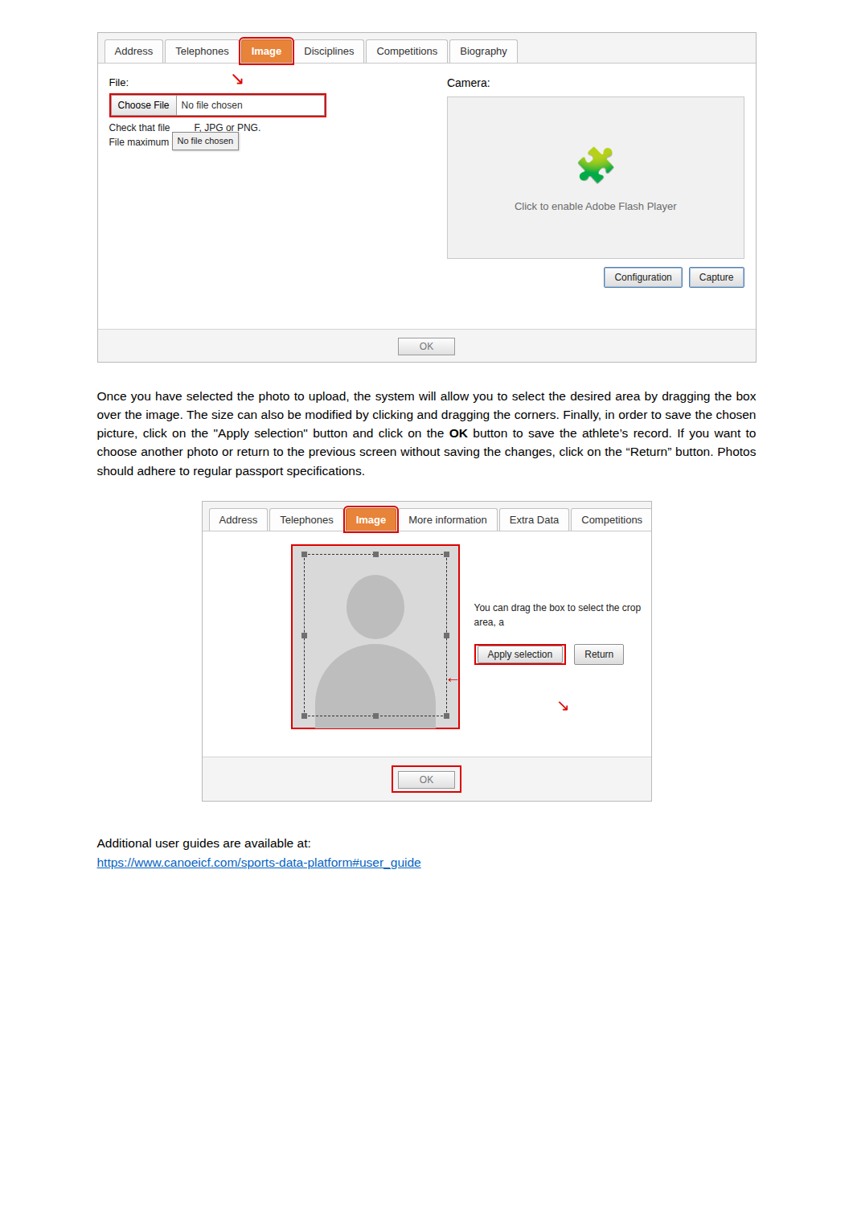Address
Telephones
Image
Disciplines
Competitions
Biography
File:
Choose File
No file chosen
Check that file F, JPG or PNG.
File maximum size 1024 KB No file chosen
↘
Camera:
🧩
Click to enable Adobe Flash Player
Configuration
Capture
OK
Once you have selected the photo to upload, the system will allow you to select the desired area by dragging the box over the image. The size can also be modified by clicking and dragging the corners. Finally, in order to save the chosen picture, click on the "Apply selection" button and click on the OK button to save the athlete’s record. If you want to choose another photo or return to the previous screen without saving the changes, click on the “Return” button. Photos should adhere to regular passport specifications.
Address
Telephones
Image
More information
Extra Data
Competitions
Biography
You can drag the box to select the crop area, a
Apply selection Return
← ↘
OK
Additional user guides are available at:
https://www.canoeicf.com/sports-data-platform#user_guide